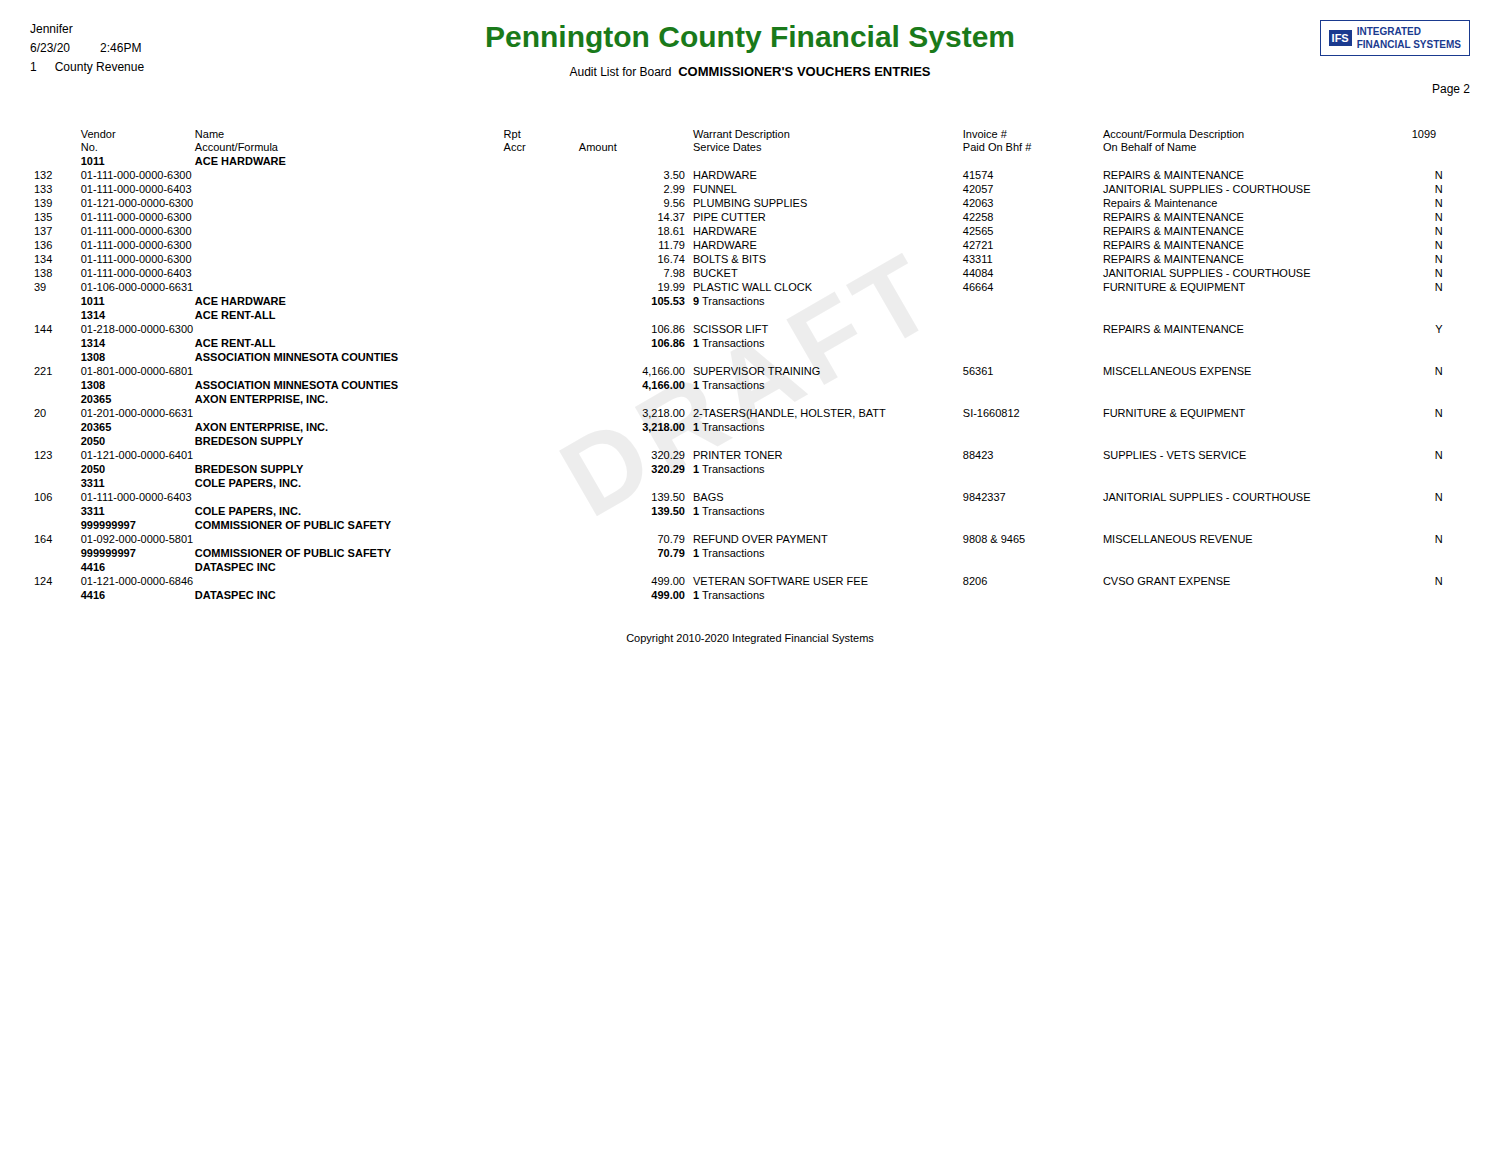DRAFT
Jennifer
6/23/202:46PM
1 County Revenue
Pennington County Financial System
Audit List for Board COMMISSIONER'S VOUCHERS ENTRIES
IFSINTEGRATED
FINANCIAL SYSTEMS
Page 2
| | Vendor | Name | Rpt | | Warrant Description | Invoice # | Account/Formula Description | 1099 |
| --- | --- | --- | --- | --- | --- | --- | --- | --- |
| | No. | Account/Formula | Accr | Amount | Service Dates | Paid On Bhf # | On Behalf of Name | |
| | 1011 | ACE HARDWARE | | | | | | |
| 132 | 01-111-000-0000-6300 | | 3.50 | HARDWARE | 41574 | REPAIRS & MAINTENANCE | N |
| 133 | 01-111-000-0000-6403 | | 2.99 | FUNNEL | 42057 | JANITORIAL SUPPLIES - COURTHOUSE | N |
| 139 | 01-121-000-0000-6300 | | 9.56 | PLUMBING SUPPLIES | 42063 | Repairs & Maintenance | N |
| 135 | 01-111-000-0000-6300 | | 14.37 | PIPE CUTTER | 42258 | REPAIRS & MAINTENANCE | N |
| 137 | 01-111-000-0000-6300 | | 18.61 | HARDWARE | 42565 | REPAIRS & MAINTENANCE | N |
| 136 | 01-111-000-0000-6300 | | 11.79 | HARDWARE | 42721 | REPAIRS & MAINTENANCE | N |
| 134 | 01-111-000-0000-6300 | | 16.74 | BOLTS & BITS | 43311 | REPAIRS & MAINTENANCE | N |
| 138 | 01-111-000-0000-6403 | | 7.98 | BUCKET | 44084 | JANITORIAL SUPPLIES - COURTHOUSE | N |
| 39 | 01-106-000-0000-6631 | | 19.99 | PLASTIC WALL CLOCK | 46664 | FURNITURE & EQUIPMENT | N |
| | 1011 | ACE HARDWARE | | 105.53 | 9 Transactions | | | |
| | 1314 | ACE RENT-ALL | | | | | | |
| 144 | 01-218-000-0000-6300 | | 106.86 | SCISSOR LIFT | | REPAIRS & MAINTENANCE | Y |
| | 1314 | ACE RENT-ALL | | 106.86 | 1 Transactions | | | |
| | 1308 | ASSOCIATION MINNESOTA COUNTIES | | | | | | |
| 221 | 01-801-000-0000-6801 | | 4,166.00 | SUPERVISOR TRAINING | 56361 | MISCELLANEOUS EXPENSE | N |
| | 1308 | ASSOCIATION MINNESOTA COUNTIES | | 4,166.00 | 1 Transactions | | | |
| | 20365 | AXON ENTERPRISE, INC. | | | | | | |
| 20 | 01-201-000-0000-6631 | | 3,218.00 | 2-TASERS(HANDLE, HOLSTER, BATT | SI-1660812 | FURNITURE & EQUIPMENT | N |
| | 20365 | AXON ENTERPRISE, INC. | | 3,218.00 | 1 Transactions | | | |
| | 2050 | BREDESON SUPPLY | | | | | | |
| 123 | 01-121-000-0000-6401 | | 320.29 | PRINTER TONER | 88423 | SUPPLIES - VETS SERVICE | N |
| | 2050 | BREDESON SUPPLY | | 320.29 | 1 Transactions | | | |
| | 3311 | COLE PAPERS, INC. | | | | | | |
| 106 | 01-111-000-0000-6403 | | 139.50 | BAGS | 9842337 | JANITORIAL SUPPLIES - COURTHOUSE | N |
| | 3311 | COLE PAPERS, INC. | | 139.50 | 1 Transactions | | | |
| | 999999997 | COMMISSIONER OF PUBLIC SAFETY | | | | | | |
| 164 | 01-092-000-0000-5801 | | 70.79 | REFUND OVER PAYMENT | 9808 & 9465 | MISCELLANEOUS REVENUE | N |
| | 999999997 | COMMISSIONER OF PUBLIC SAFETY | | 70.79 | 1 Transactions | | | |
| | 4416 | DATASPEC INC | | | | | | |
| 124 | 01-121-000-0000-6846 | | 499.00 | VETERAN SOFTWARE USER FEE | 8206 | CVSO GRANT EXPENSE | N |
| | 4416 | DATASPEC INC | | 499.00 | 1 Transactions | | | |
Copyright 2010-2020 Integrated Financial Systems